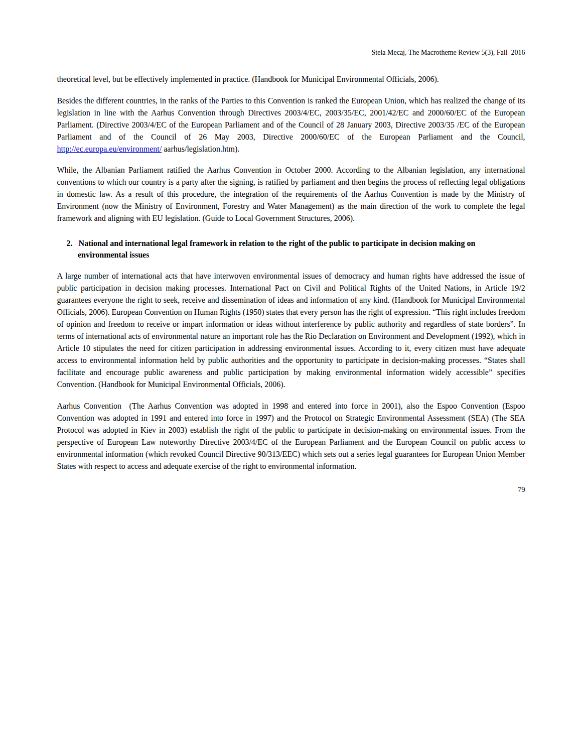Stela Mecaj, The Macrotheme Review 5(3), Fall 2016
theoretical level, but be effectively implemented in practice. (Handbook for Municipal Environmental Officials, 2006).
Besides the different countries, in the ranks of the Parties to this Convention is ranked the European Union, which has realized the change of its legislation in line with the Aarhus Convention through Directives 2003/4/EC, 2003/35/EC, 2001/42/EC and 2000/60/EC of the European Parliament. (Directive 2003/4/EC of the European Parliament and of the Council of 28 January 2003, Directive 2003/35 /EC of the European Parliament and of the Council of 26 May 2003, Directive 2000/60/EC of the European Parliament and the Council, http://ec.europa.eu/environment/ aarhus/legislation.htm).
While, the Albanian Parliament ratified the Aarhus Convention in October 2000. According to the Albanian legislation, any international conventions to which our country is a party after the signing, is ratified by parliament and then begins the process of reflecting legal obligations in domestic law. As a result of this procedure, the integration of the requirements of the Aarhus Convention is made by the Ministry of Environment (now the Ministry of Environment, Forestry and Water Management) as the main direction of the work to complete the legal framework and aligning with EU legislation. (Guide to Local Government Structures, 2006).
2. National and international legal framework in relation to the right of the public to participate in decision making on environmental issues
A large number of international acts that have interwoven environmental issues of democracy and human rights have addressed the issue of public participation in decision making processes. International Pact on Civil and Political Rights of the United Nations, in Article 19/2 guarantees everyone the right to seek, receive and dissemination of ideas and information of any kind. (Handbook for Municipal Environmental Officials, 2006). European Convention on Human Rights (1950) states that every person has the right of expression. “This right includes freedom of opinion and freedom to receive or impart information or ideas without interference by public authority and regardless of state borders”. In terms of international acts of environmental nature an important role has the Rio Declaration on Environment and Development (1992), which in Article 10 stipulates the need for citizen participation in addressing environmental issues. According to it, every citizen must have adequate access to environmental information held by public authorities and the opportunity to participate in decision-making processes. “States shall facilitate and encourage public awareness and public participation by making environmental information widely accessible” specifies Convention. (Handbook for Municipal Environmental Officials, 2006).
Aarhus Convention (The Aarhus Convention was adopted in 1998 and entered into force in 2001), also the Espoo Convention (Espoo Convention was adopted in 1991 and entered into force in 1997) and the Protocol on Strategic Environmental Assessment (SEA) (The SEA Protocol was adopted in Kiev in 2003) establish the right of the public to participate in decision-making on environmental issues. From the perspective of European Law noteworthy Directive 2003/4/EC of the European Parliament and the European Council on public access to environmental information (which revoked Council Directive 90/313/EEC) which sets out a series legal guarantees for European Union Member States with respect to access and adequate exercise of the right to environmental information.
79